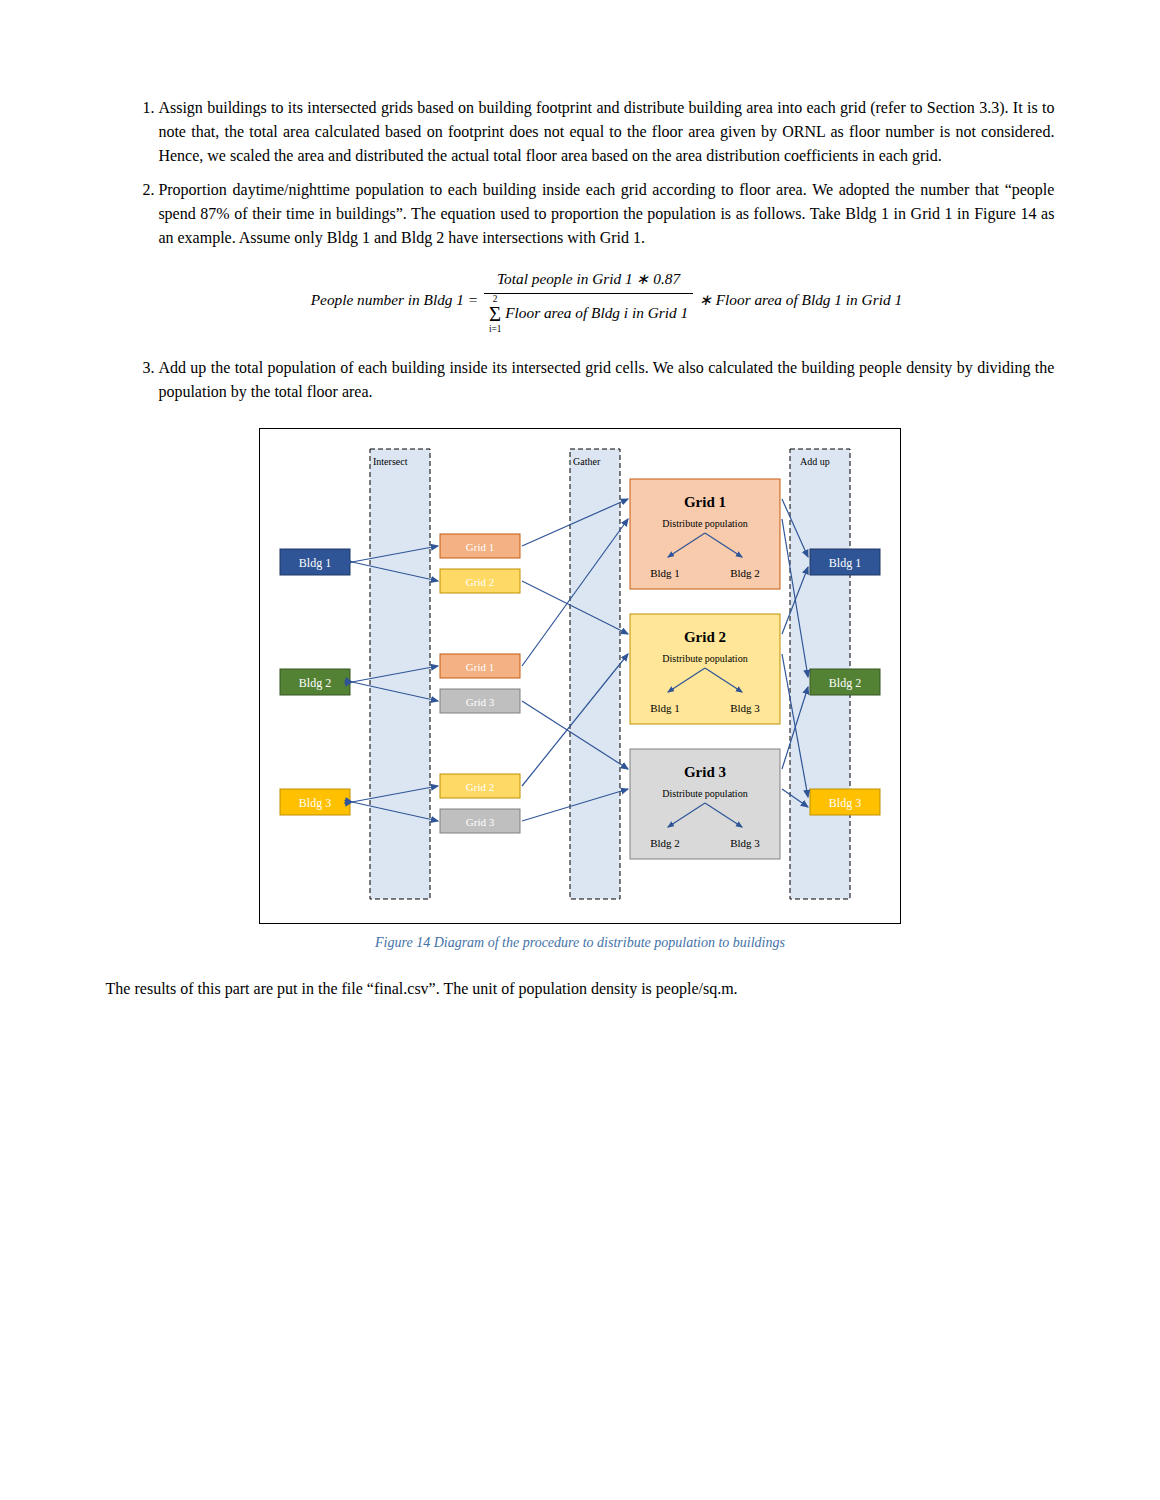Assign buildings to its intersected grids based on building footprint and distribute building area into each grid (refer to Section 3.3). It is to note that, the total area calculated based on footprint does not equal to the floor area given by ORNL as floor number is not considered. Hence, we scaled the area and distributed the actual total floor area based on the area distribution coefficients in each grid.
Proportion daytime/nighttime population to each building inside each grid according to floor area. We adopted the number that “people spend 87% of their time in buildings”. The equation used to proportion the population is as follows. Take Bldg 1 in Grid 1 in Figure 14 as an example. Assume only Bldg 1 and Bldg 2 have intersections with Grid 1.
People number in Bldg 1 = Total people in Grid 1 ∗ 0.87 2 Σ i=1 Floor area of Bldg i in Grid 1 ∗ Floor area of Bldg 1 in Grid 1
Add up the total population of each building inside its intersected grid cells. We also calculated the building people density by dividing the population by the total floor area.
Intersect Gather Add up Bldg 1 Bldg 2 Bldg 3 Grid 1 Grid 2 Grid 1 Grid 3 Grid 2 Grid 3 Grid 1 Distribute population Bldg 1 Bldg 2 Grid 2 Distribute population Bldg 1 Bldg 3 Grid 3 Distribute population Bldg 2 Bldg 3 Bldg 1 Bldg 2 Bldg 3
Figure 14 Diagram of the procedure to distribute population to buildings
The results of this part are put in the file “final.csv”. The unit of population density is people/sq.m.